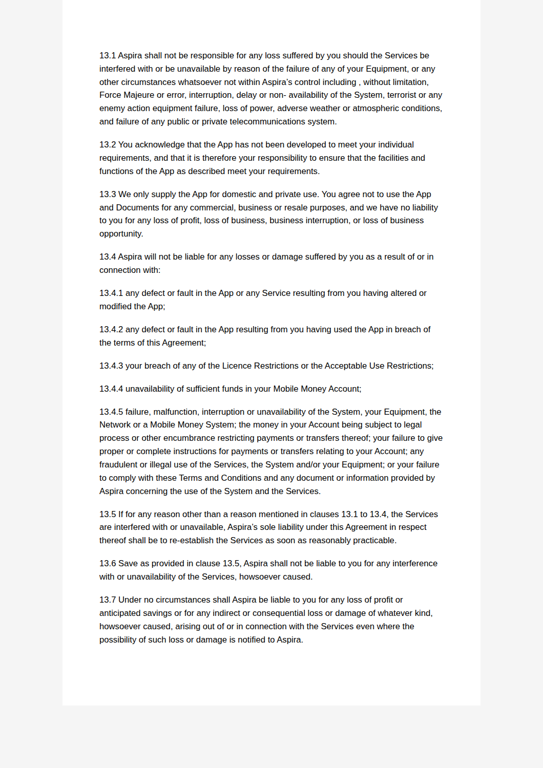13.1 Aspira shall not be responsible for any loss suffered by you should the Services be interfered with or be unavailable by reason of the failure of any of your Equipment, or any other circumstances whatsoever not within Aspira’s control including , without limitation, Force Majeure or error, interruption, delay or non- availability of the System, terrorist or any enemy action equipment failure, loss of power, adverse weather or atmospheric conditions, and failure of any public or private telecommunications system.
13.2 You acknowledge that the App has not been developed to meet your individual requirements, and that it is therefore your responsibility to ensure that the facilities and functions of the App as described meet your requirements.
13.3 We only supply the App for domestic and private use. You agree not to use the App and Documents for any commercial, business or resale purposes, and we have no liability to you for any loss of profit, loss of business, business interruption, or loss of business opportunity.
13.4 Aspira will not be liable for any losses or damage suffered by you as a result of or in connection with:
13.4.1 any defect or fault in the App or any Service resulting from you having altered or modified the App;
13.4.2 any defect or fault in the App resulting from you having used the App in breach of the terms of this Agreement;
13.4.3 your breach of any of the Licence Restrictions or the Acceptable Use Restrictions;
13.4.4 unavailability of sufficient funds in your Mobile Money Account;
13.4.5 failure, malfunction, interruption or unavailability of the System, your Equipment, the Network or a Mobile Money System; the money in your Account being subject to legal process or other encumbrance restricting payments or transfers thereof; your failure to give proper or complete instructions for payments or transfers relating to your Account; any fraudulent or illegal use of the Services, the System and/or your Equipment; or your failure to comply with these Terms and Conditions and any document or information provided by Aspira concerning the use of the System and the Services.
13.5 If for any reason other than a reason mentioned in clauses 13.1 to 13.4, the Services are interfered with or unavailable, Aspira’s sole liability under this Agreement in respect thereof shall be to re-establish the Services as soon as reasonably practicable.
13.6 Save as provided in clause 13.5, Aspira shall not be liable to you for any interference with or unavailability of the Services, howsoever caused.
13.7 Under no circumstances shall Aspira be liable to you for any loss of profit or anticipated savings or for any indirect or consequential loss or damage of whatever kind, howsoever caused, arising out of or in connection with the Services even where the possibility of such loss or damage is notified to Aspira.